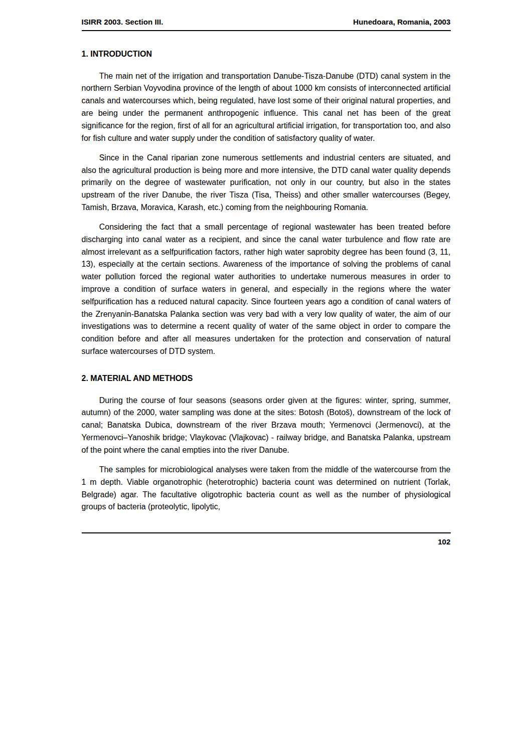ISIRR 2003. Section III. Hunedoara, Romania, 2003
1. INTRODUCTION
The main net of the irrigation and transportation Danube-Tisza-Danube (DTD) canal system in the northern Serbian Voyvodina province of the length of about 1000 km consists of interconnected artificial canals and watercourses which, being regulated, have lost some of their original natural properties, and are being under the permanent anthropogenic influence. This canal net has been of the great significance for the region, first of all for an agricultural artificial irrigation, for transportation too, and also for fish culture and water supply under the condition of satisfactory quality of water.
Since in the Canal riparian zone numerous settlements and industrial centers are situated, and also the agricultural production is being more and more intensive, the DTD canal water quality depends primarily on the degree of wastewater purification, not only in our country, but also in the states upstream of the river Danube, the river Tisza (Tisa, Theiss) and other smaller watercourses (Begey, Tamish, Brzava, Moravica, Karash, etc.) coming from the neighbouring Romania.
Considering the fact that a small percentage of regional wastewater has been treated before discharging into canal water as a recipient, and since the canal water turbulence and flow rate are almost irrelevant as a selfpurification factors, rather high water saprobity degree has been found (3, 11, 13), especially at the certain sections. Awareness of the importance of solving the problems of canal water pollution forced the regional water authorities to undertake numerous measures in order to improve a condition of surface waters in general, and especially in the regions where the water selfpurification has a reduced natural capacity. Since fourteen years ago a condition of canal waters of the Zrenyanin-Banatska Palanka section was very bad with a very low quality of water, the aim of our investigations was to determine a recent quality of water of the same object in order to compare the condition before and after all measures undertaken for the protection and conservation of natural surface watercourses of DTD system.
2. MATERIAL AND METHODS
During the course of four seasons (seasons order given at the figures: winter, spring, summer, autumn) of the 2000, water sampling was done at the sites: Botosh (Botoš), downstream of the lock of canal; Banatska Dubica, downstream of the river Brzava mouth; Yermenovci (Jermenovci), at the Yermenovci–Yanoshik bridge; Vlaykovac (Vlajkovac) - railway bridge, and Banatska Palanka, upstream of the point where the canal empties into the river Danube.
The samples for microbiological analyses were taken from the middle of the watercourse from the 1 m depth. Viable organotrophic (heterotrophic) bacteria count was determined on nutrient (Torlak, Belgrade) agar. The facultative oligotrophic bacteria count as well as the number of physiological groups of bacteria (proteolytic, lipolytic,
102